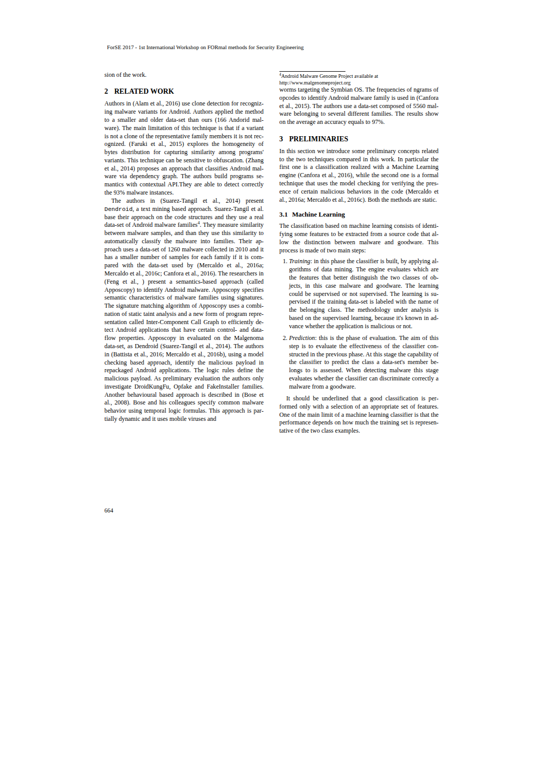ForSE 2017 - 1st International Workshop on FORmal methods for Security Engineering
sion of the work.
2 RELATED WORK
Authors in (Alam et al., 2016) use clone detection for recognizing malware variants for Android. Authors applied the method to a smaller and older data-set than ours (166 Andorid malware). The main limitation of this technique is that if a variant is not a clone of the representative family members it is not recognized. (Faruki et al., 2015) explores the homogeneity of bytes distribution for capturing similarity among programs' variants. This technique can be sensitive to obfuscation. (Zhang et al., 2014) proposes an approach that classifies Android malware via dependency graph. The authors build programs semantics with contextual API.They are able to detect correctly the 93% malware instances.
The authors in (Suarez-Tangil et al., 2014) present Dendroid, a text mining based approach. Suarez-Tangil et al. base their approach on the code structures and they use a real data-set of Android malware families4. They measure similarity between malware samples, and than they use this similarity to automatically classify the malware into families. Their approach uses a data-set of 1260 malware collected in 2010 and it has a smaller number of samples for each family if it is compared with the data-set used by (Mercaldo et al., 2016a; Mercaldo et al., 2016c; Canfora et al., 2016). The researchers in (Feng et al., ) present a semantics-based approach (called Apposcopy) to identify Android malware. Apposcopy specifies semantic characteristics of malware families using signatures. The signature matching algorithm of Apposcopy uses a combination of static taint analysis and a new form of program representation called Inter-Component Call Graph to efficiently detect Android applications that have certain control- and data-flow properties. Apposcopy in evaluated on the Malgenoma data-set, as Dendroid (Suarez-Tangil et al., 2014). The authors in (Battista et al., 2016; Mercaldo et al., 2016b), using a model checking based approach, identify the malicious payload in repackaged Android applications. The logic rules define the malicious payload. As preliminary evaluation the authors only investigate DroidKungFu, Opfake and FakeInstaller families. Another behavioural based approach is described in (Bose et al., 2008). Bose and his colleagues specify common malware behavior using temporal logic formulas. This approach is partially dynamic and it uses mobile viruses and
4Android Malware Genome Project available at http://www.malgenomeproject.org
worms targeting the Symbian OS. The frequencies of ngrams of opcodes to identify Android malware family is used in (Canfora et al., 2015). The authors use a data-set composed of 5560 malware belonging to several different families. The results show on the average an accuracy equals to 97%.
3 PRELIMINARIES
In this section we introduce some preliminary concepts related to the two techniques compared in this work. In particular the first one is a classification realized with a Machine Learning engine (Canfora et al., 2016), while the second one is a formal technique that uses the model checking for verifying the presence of certain malicious behaviors in the code (Mercaldo et al., 2016a; Mercaldo et al., 2016c). Both the methods are static.
3.1 Machine Learning
The classification based on machine learning consists of identifying some features to be extracted from a source code that allow the distinction between malware and goodware. This process is made of two main steps:
Training: in this phase the classifier is built, by applying algorithms of data mining. The engine evaluates which are the features that better distinguish the two classes of objects, in this case malware and goodware. The learning could be supervised or not supervised. The learning is supervised if the training data-set is labeled with the name of the belonging class. The methodology under analysis is based on the supervised learning, because it's known in advance whether the application is malicious or not.
Prediction: this is the phase of evaluation. The aim of this step is to evaluate the effectiveness of the classifier constructed in the previous phase. At this stage the capability of the classifier to predict the class a data-set's member belongs to is assessed. When detecting malware this stage evaluates whether the classifier can discriminate correctly a malware from a goodware.
It should be underlined that a good classification is performed only with a selection of an appropriate set of features. One of the main limit of a machine learning classifier is that the performance depends on how much the training set is representative of the two class examples.
664